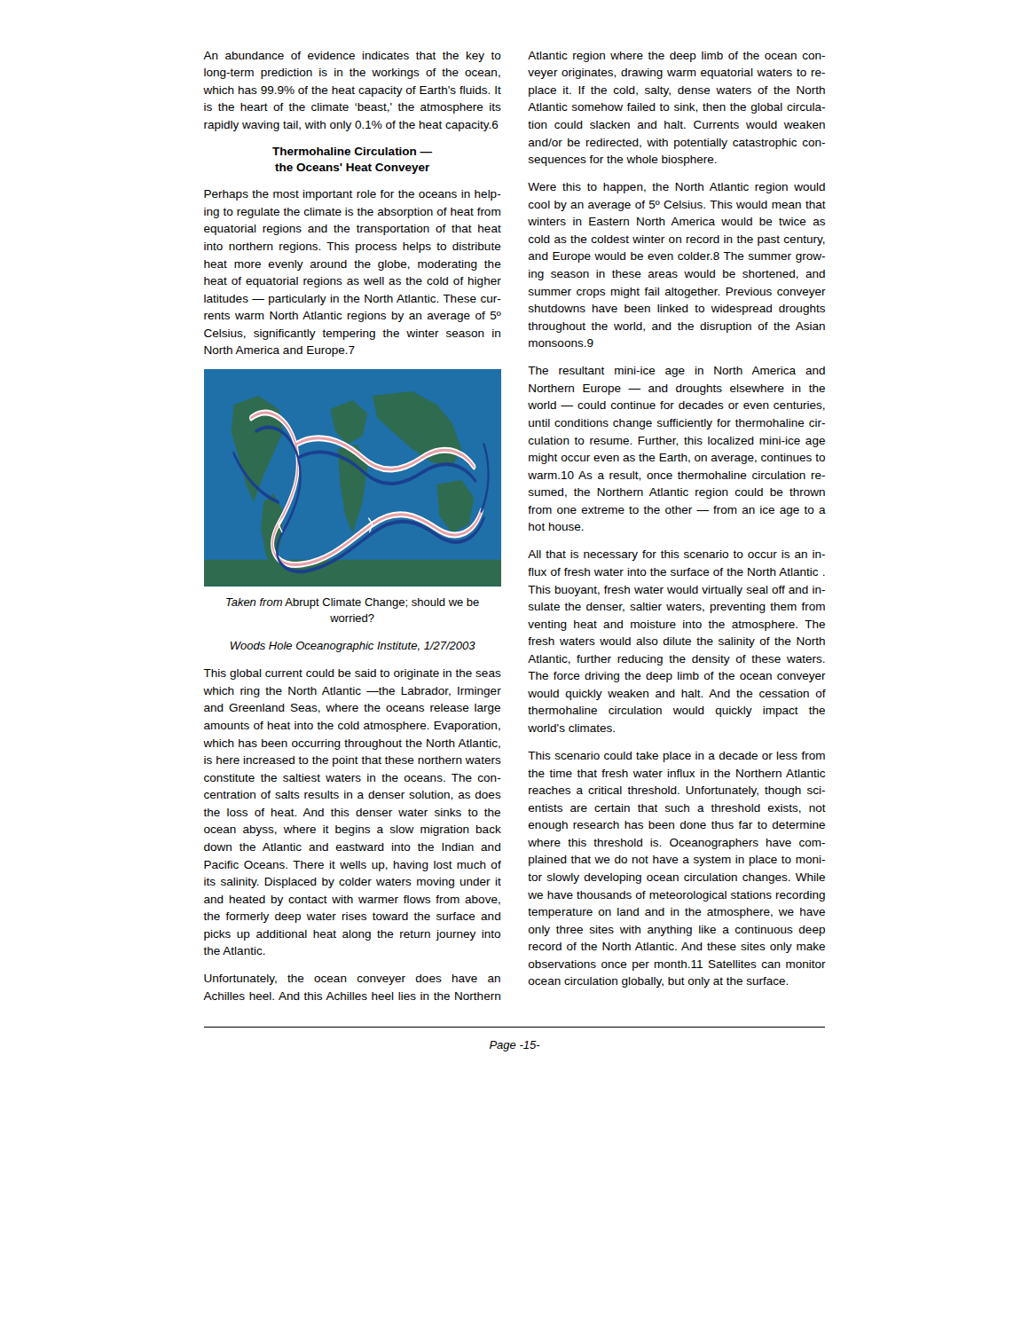An abundance of evidence indicates that the key to long-term prediction is in the workings of the ocean, which has 99.9% of the heat capacity of Earth's fluids. It is the heart of the climate ‘beast,' the atmosphere its rapidly waving tail, with only 0.1% of the heat capacity.6
Thermohaline Circulation —
the Oceans' Heat Conveyer
Perhaps the most important role for the oceans in helping to regulate the climate is the absorption of heat from equatorial regions and the transportation of that heat into northern regions. This process helps to distribute heat more evenly around the globe, moderating the heat of equatorial regions as well as the cold of higher latitudes — particularly in the North Atlantic. These currents warm North Atlantic regions by an average of 5º Celsius, significantly tempering the winter season in North America and Europe.7
Taken from Abrupt Climate Change; should we be worried?
Woods Hole Oceanographic Institute, 1/27/2003
This global current could be said to originate in the seas which ring the North Atlantic —the Labrador, Irminger and Greenland Seas, where the oceans release large amounts of heat into the cold atmosphere. Evaporation, which has been occurring throughout the North Atlantic, is here increased to the point that these northern waters constitute the saltiest waters in the oceans. The concentration of salts results in a denser solution, as does the loss of heat. And this denser water sinks to the ocean abyss, where it begins a slow migration back down the Atlantic and eastward into the Indian and Pacific Oceans. There it wells up, having lost much of its salinity. Displaced by colder waters moving under it and heated by contact with warmer flows from above, the formerly deep water rises toward the surface and picks up additional heat along the return journey into the Atlantic.
Unfortunately, the ocean conveyer does have an Achilles heel. And this Achilles heel lies in the Northern Atlantic region where the deep limb of the ocean conveyer originates, drawing warm equatorial waters to replace it. If the cold, salty, dense waters of the North Atlantic somehow failed to sink, then the global circulation could slacken and halt. Currents would weaken and/or be redirected, with potentially catastrophic consequences for the whole biosphere.
Were this to happen, the North Atlantic region would cool by an average of 5º Celsius. This would mean that winters in Eastern North America would be twice as cold as the coldest winter on record in the past century, and Europe would be even colder.8 The summer growing season in these areas would be shortened, and summer crops might fail altogether. Previous conveyer shutdowns have been linked to widespread droughts throughout the world, and the disruption of the Asian monsoons.9
The resultant mini-ice age in North America and Northern Europe — and droughts elsewhere in the world — could continue for decades or even centuries, until conditions change sufficiently for thermohaline circulation to resume. Further, this localized mini-ice age might occur even as the Earth, on average, continues to warm.10 As a result, once thermohaline circulation resumed, the Northern Atlantic region could be thrown from one extreme to the other — from an ice age to a hot house.
All that is necessary for this scenario to occur is an influx of fresh water into the surface of the North Atlantic . This buoyant, fresh water would virtually seal off and insulate the denser, saltier waters, preventing them from venting heat and moisture into the atmosphere. The fresh waters would also dilute the salinity of the North Atlantic, further reducing the density of these waters. The force driving the deep limb of the ocean conveyer would quickly weaken and halt. And the cessation of thermohaline circulation would quickly impact the world's climates.
This scenario could take place in a decade or less from the time that fresh water influx in the Northern Atlantic reaches a critical threshold. Unfortunately, though scientists are certain that such a threshold exists, not enough research has been done thus far to determine where this threshold is. Oceanographers have complained that we do not have a system in place to monitor slowly developing ocean circulation changes. While we have thousands of meteorological stations recording temperature on land and in the atmosphere, we have only three sites with anything like a continuous deep record of the North Atlantic. And these sites only make observations once per month.11 Satellites can monitor ocean circulation globally, but only at the surface.
Page -15-